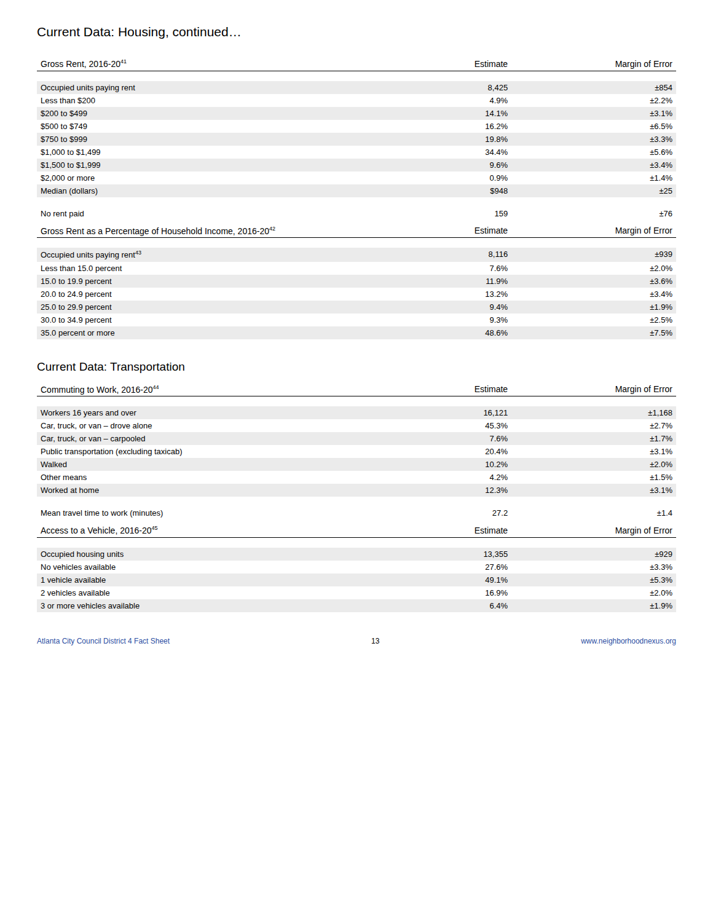Current Data: Housing, continued…
| Gross Rent, 2016-20 41 | Estimate | Margin of Error |
| --- | --- | --- |
| Occupied units paying rent | 8,425 | ±854 |
| Less than $200 | 4.9% | ±2.2% |
| $200 to $499 | 14.1% | ±3.1% |
| $500 to $749 | 16.2% | ±6.5% |
| $750 to $999 | 19.8% | ±3.3% |
| $1,000 to $1,499 | 34.4% | ±5.6% |
| $1,500 to $1,999 | 9.6% | ±3.4% |
| $2,000 or more | 0.9% | ±1.4% |
| Median (dollars) | $948 | ±25 |
| No rent paid | 159 | ±76 |
| Gross Rent as a Percentage of Household Income, 2016-20 42 | Estimate | Margin of Error |
| --- | --- | --- |
| Occupied units paying rent 43 | 8,116 | ±939 |
| Less than 15.0 percent | 7.6% | ±2.0% |
| 15.0 to 19.9 percent | 11.9% | ±3.6% |
| 20.0 to 24.9 percent | 13.2% | ±3.4% |
| 25.0 to 29.9 percent | 9.4% | ±1.9% |
| 30.0 to 34.9 percent | 9.3% | ±2.5% |
| 35.0 percent or more | 48.6% | ±7.5% |
Current Data: Transportation
| Commuting to Work, 2016-20 44 | Estimate | Margin of Error |
| --- | --- | --- |
| Workers 16 years and over | 16,121 | ±1,168 |
| Car, truck, or van – drove alone | 45.3% | ±2.7% |
| Car, truck, or van – carpooled | 7.6% | ±1.7% |
| Public transportation (excluding taxicab) | 20.4% | ±3.1% |
| Walked | 10.2% | ±2.0% |
| Other means | 4.2% | ±1.5% |
| Worked at home | 12.3% | ±3.1% |
| Mean travel time to work (minutes) | 27.2 | ±1.4 |
| Access to a Vehicle, 2016-20 45 | Estimate | Margin of Error |
| --- | --- | --- |
| Occupied housing units | 13,355 | ±929 |
| No vehicles available | 27.6% | ±3.3% |
| 1 vehicle available | 49.1% | ±5.3% |
| 2 vehicles available | 16.9% | ±2.0% |
| 3 or more vehicles available | 6.4% | ±1.9% |
Atlanta City Council District 4 Fact Sheet
13
www.neighborhoodnexus.org